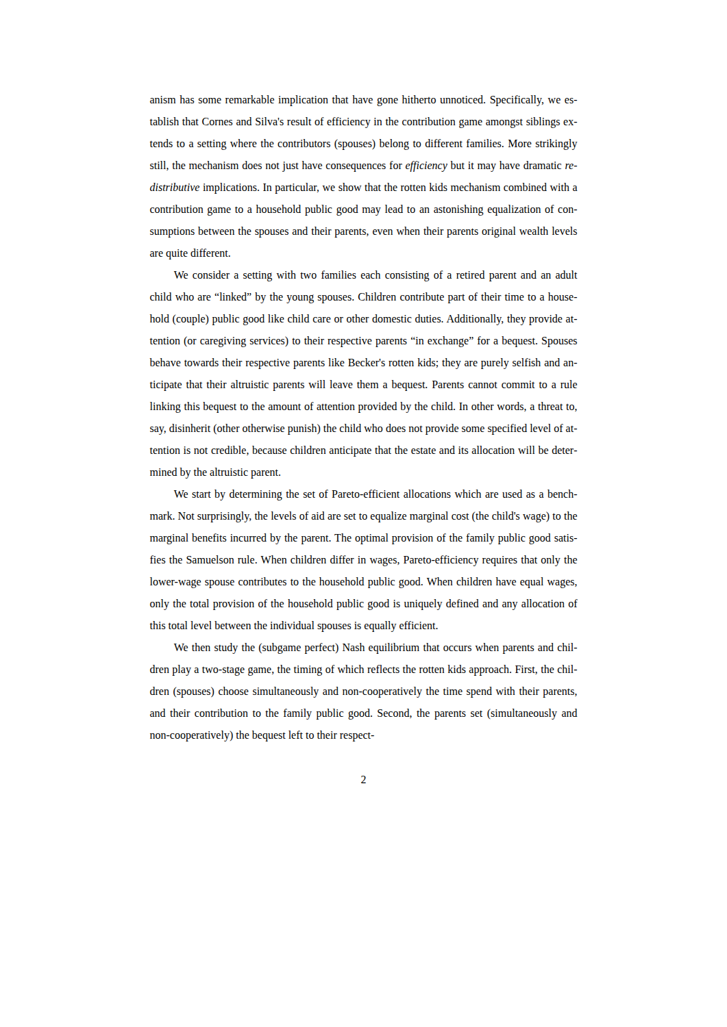anism has some remarkable implication that have gone hitherto unnoticed. Specifically, we establish that Cornes and Silva's result of efficiency in the contribution game amongst siblings extends to a setting where the contributors (spouses) belong to different families. More strikingly still, the mechanism does not just have consequences for efficiency but it may have dramatic redistributive implications. In particular, we show that the rotten kids mechanism combined with a contribution game to a household public good may lead to an astonishing equalization of consumptions between the spouses and their parents, even when their parents original wealth levels are quite different.
We consider a setting with two families each consisting of a retired parent and an adult child who are “linked” by the young spouses. Children contribute part of their time to a household (couple) public good like child care or other domestic duties. Additionally, they provide attention (or caregiving services) to their respective parents “in exchange” for a bequest. Spouses behave towards their respective parents like Becker's rotten kids; they are purely selfish and anticipate that their altruistic parents will leave them a bequest. Parents cannot commit to a rule linking this bequest to the amount of attention provided by the child. In other words, a threat to, say, disinherit (other otherwise punish) the child who does not provide some specified level of attention is not credible, because children anticipate that the estate and its allocation will be determined by the altruistic parent.
We start by determining the set of Pareto-efficient allocations which are used as a benchmark. Not surprisingly, the levels of aid are set to equalize marginal cost (the child's wage) to the marginal benefits incurred by the parent. The optimal provision of the family public good satisfies the Samuelson rule. When children differ in wages, Pareto-efficiency requires that only the lower-wage spouse contributes to the household public good. When children have equal wages, only the total provision of the household public good is uniquely defined and any allocation of this total level between the individual spouses is equally efficient.
We then study the (subgame perfect) Nash equilibrium that occurs when parents and children play a two-stage game, the timing of which reflects the rotten kids approach. First, the children (spouses) choose simultaneously and non-cooperatively the time spend with their parents, and their contribution to the family public good. Second, the parents set (simultaneously and non-cooperatively) the bequest left to their respect-
2